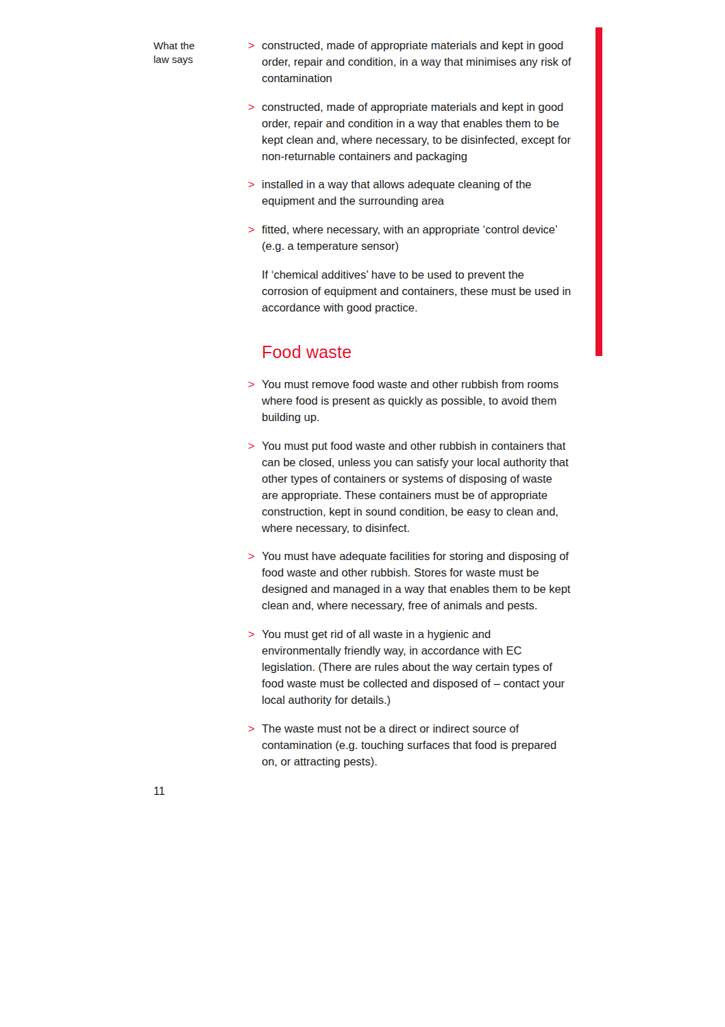What the
law says
constructed, made of appropriate materials and kept in good order, repair and condition, in a way that minimises any risk of contamination
constructed, made of appropriate materials and kept in good order, repair and condition in a way that enables them to be kept clean and, where necessary, to be disinfected, except for non-returnable containers and packaging
installed in a way that allows adequate cleaning of the equipment and the surrounding area
fitted, where necessary, with an appropriate ‘control device’ (e.g. a temperature sensor)
If ‘chemical additives’ have to be used to prevent the corrosion of equipment and containers, these must be used in accordance with good practice.
Food waste
You must remove food waste and other rubbish from rooms where food is present as quickly as possible, to avoid them building up.
You must put food waste and other rubbish in containers that can be closed, unless you can satisfy your local authority that other types of containers or systems of disposing of waste are appropriate. These containers must be of appropriate construction, kept in sound condition, be easy to clean and, where necessary, to disinfect.
You must have adequate facilities for storing and disposing of food waste and other rubbish. Stores for waste must be designed and managed in a way that enables them to be kept clean and, where necessary, free of animals and pests.
You must get rid of all waste in a hygienic and environmentally friendly way, in accordance with EC legislation. (There are rules about the way certain types of food waste must be collected and disposed of – contact your local authority for details.)
The waste must not be a direct or indirect source of contamination (e.g. touching surfaces that food is prepared on, or attracting pests).
11